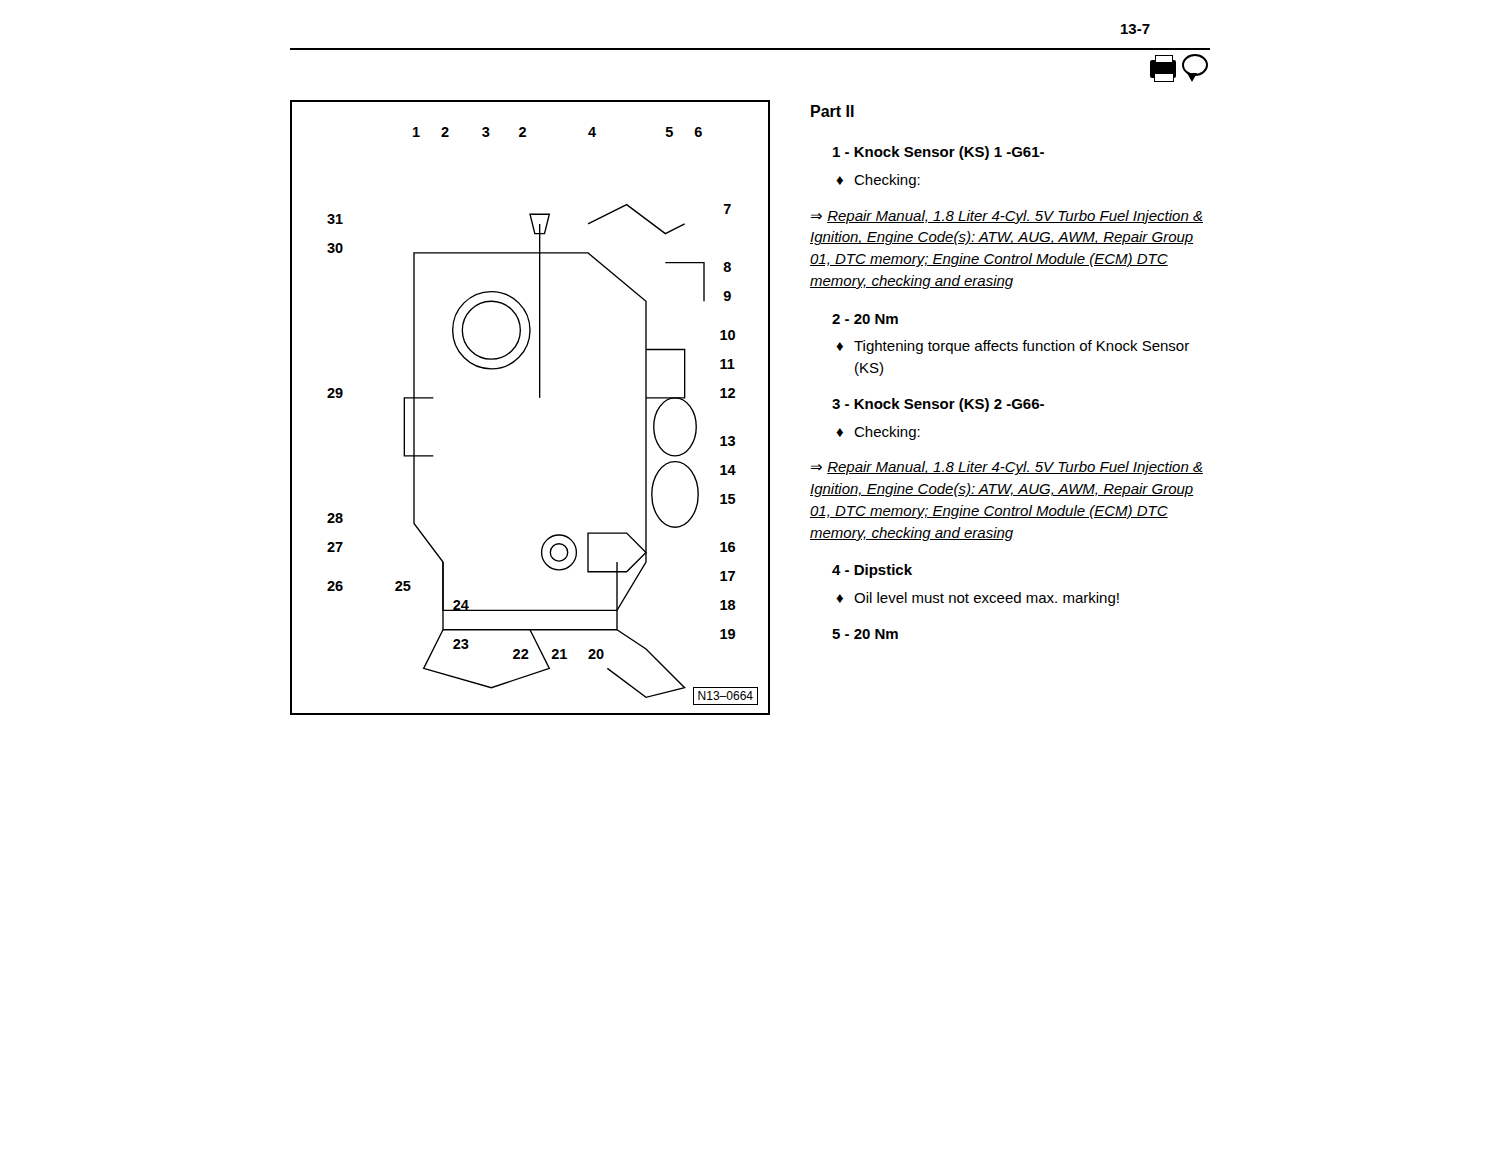13-7
N13–0664
Part II
1 - Knock Sensor (KS) 1 -G61-
Checking:
⇒ Repair Manual, 1.8 Liter 4-Cyl. 5V Turbo Fuel Injection & Ignition, Engine Code(s): ATW, AUG, AWM, Repair Group 01, DTC memory; Engine Control Module (ECM) DTC memory, checking and erasing
2 - 20 Nm
Tightening torque affects function of Knock Sensor (KS)
3 - Knock Sensor (KS) 2 -G66-
Checking:
⇒ Repair Manual, 1.8 Liter 4-Cyl. 5V Turbo Fuel Injection & Ignition, Engine Code(s): ATW, AUG, AWM, Repair Group 01, DTC memory; Engine Control Module (ECM) DTC memory, checking and erasing
4 - Dipstick
Oil level must not exceed max. marking!
5 - 20 Nm